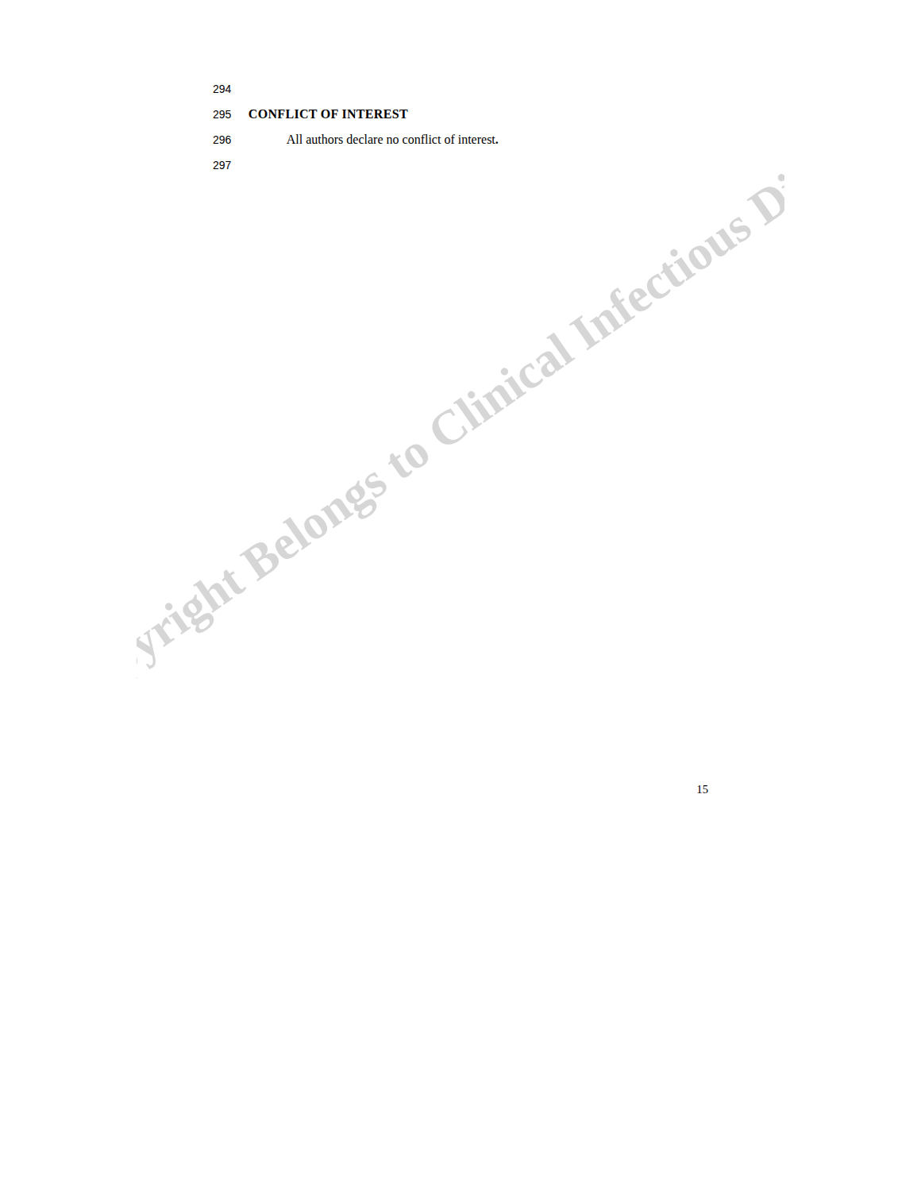Copyright Belongs to Clinical Infectious Diseases
294
295 CONFLICT OF INTEREST
296 All authors declare no conflict of interest.
297
15